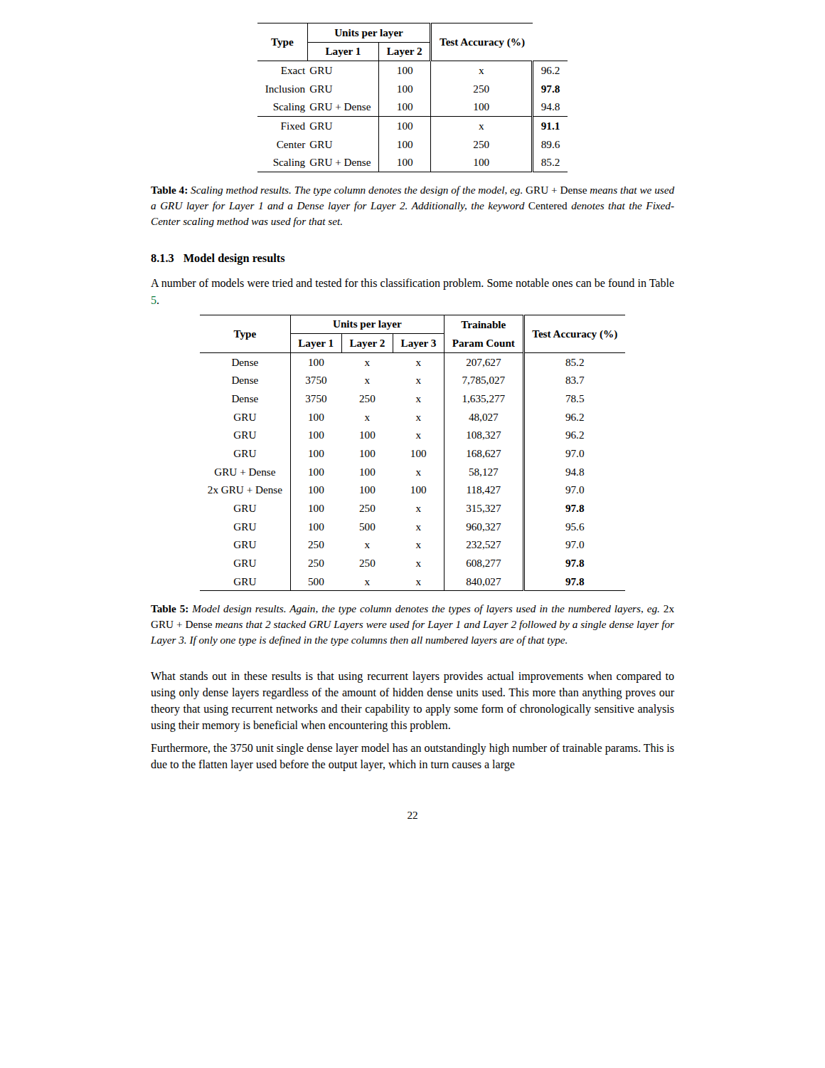| Type | Units per layer | Test Accuracy (%) |
| --- | --- | --- |
| Layer 1 | Layer 2 |
| Exact | GRU | 100 | x | 96.2 |
| Inclusion | GRU | 100 | 250 | 97.8 |
| Scaling | GRU + Dense | 100 | 100 | 94.8 |
| Fixed | GRU | 100 | x | 91.1 |
| Center | GRU | 100 | 250 | 89.6 |
| Scaling | GRU + Dense | 100 | 100 | 85.2 |
Table 4: Scaling method results. The type column denotes the design of the model, eg. GRU + Dense means that we used a GRU layer for Layer 1 and a Dense layer for Layer 2. Additionally, the keyword Centered denotes that the Fixed-Center scaling method was used for that set.
8.1.3 Model design results
A number of models were tried and tested for this classification problem. Some notable ones can be found in Table 5.
| Type | Units per layer | Trainable | Test Accuracy (%) |
| --- | --- | --- | --- |
| Layer 1 | Layer 2 | Layer 3 | Param Count |
| Dense | 100 | x | x | 207,627 | 85.2 |
| Dense | 3750 | x | x | 7,785,027 | 83.7 |
| Dense | 3750 | 250 | x | 1,635,277 | 78.5 |
| GRU | 100 | x | x | 48,027 | 96.2 |
| GRU | 100 | 100 | x | 108,327 | 96.2 |
| GRU | 100 | 100 | 100 | 168,627 | 97.0 |
| GRU + Dense | 100 | 100 | x | 58,127 | 94.8 |
| 2x GRU + Dense | 100 | 100 | 100 | 118,427 | 97.0 |
| GRU | 100 | 250 | x | 315,327 | 97.8 |
| GRU | 100 | 500 | x | 960,327 | 95.6 |
| GRU | 250 | x | x | 232,527 | 97.0 |
| GRU | 250 | 250 | x | 608,277 | 97.8 |
| GRU | 500 | x | x | 840,027 | 97.8 |
Table 5: Model design results. Again, the type column denotes the types of layers used in the numbered layers, eg. 2x GRU + Dense means that 2 stacked GRU Layers were used for Layer 1 and Layer 2 followed by a single dense layer for Layer 3. If only one type is defined in the type columns then all numbered layers are of that type.
What stands out in these results is that using recurrent layers provides actual improvements when compared to using only dense layers regardless of the amount of hidden dense units used. This more than anything proves our theory that using recurrent networks and their capability to apply some form of chronologically sensitive analysis using their memory is beneficial when encountering this problem.
Furthermore, the 3750 unit single dense layer model has an outstandingly high number of trainable params. This is due to the flatten layer used before the output layer, which in turn causes a large
22